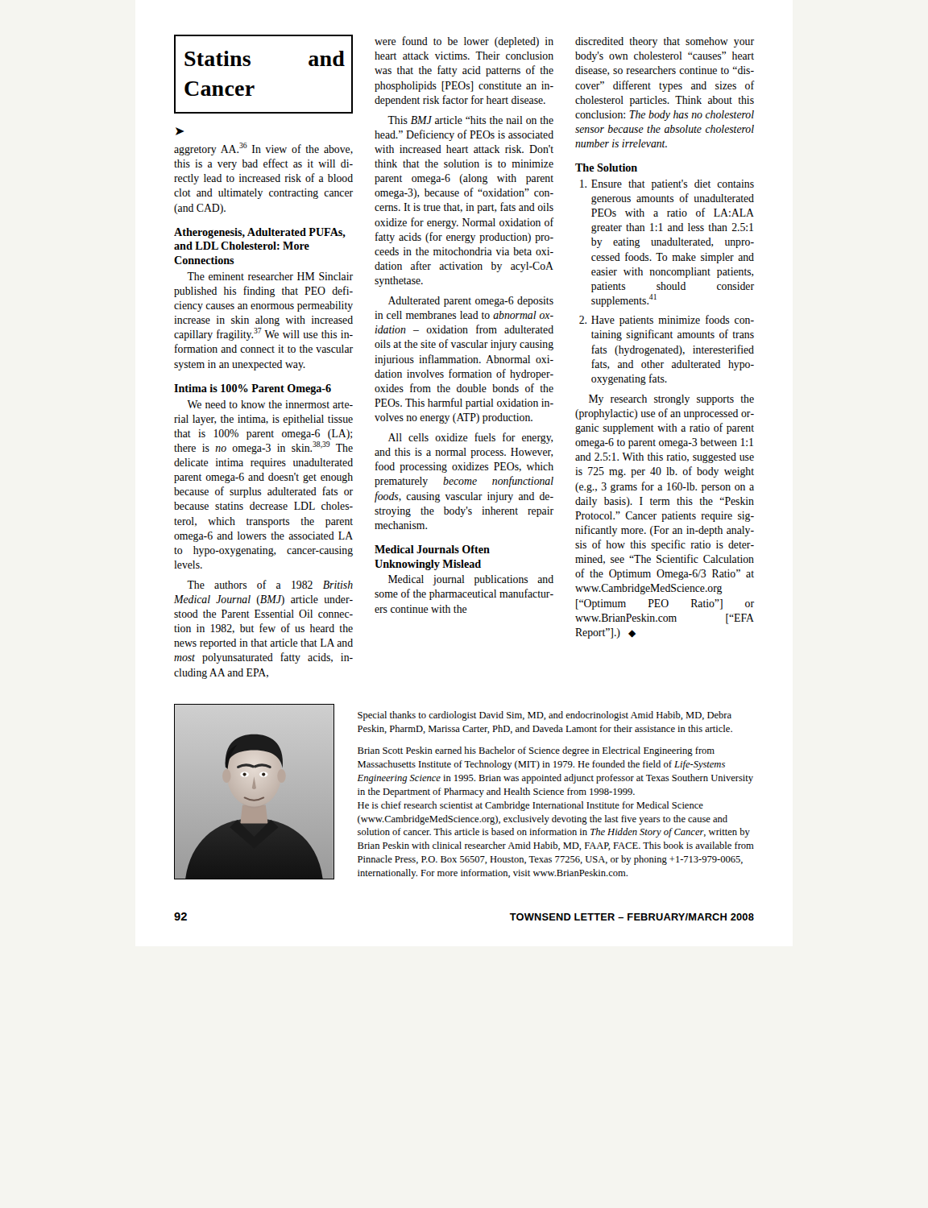Statins and Cancer
➤
aggretory AA.36 In view of the above, this is a very bad effect as it will directly lead to increased risk of a blood clot and ultimately contracting cancer (and CAD).
Atherogenesis, Adulterated PUFAs, and LDL Cholesterol: More Connections
The eminent researcher HM Sinclair published his finding that PEO deficiency causes an enormous permeability increase in skin along with increased capillary fragility.37 We will use this information and connect it to the vascular system in an unexpected way.
Intima is 100% Parent Omega-6
We need to know the innermost arterial layer, the intima, is epithelial tissue that is 100% parent omega-6 (LA); there is no omega-3 in skin.38,39 The delicate intima requires unadulterated parent omega-6 and doesn't get enough because of surplus adulterated fats or because statins decrease LDL cholesterol, which transports the parent omega-6 and lowers the associated LA to hypo-oxygenating, cancer-causing levels.
The authors of a 1982 British Medical Journal (BMJ) article understood the Parent Essential Oil connection in 1982, but few of us heard the news reported in that article that LA and most polyunsaturated fatty acids, including AA and EPA,
were found to be lower (depleted) in heart attack victims. Their conclusion was that the fatty acid patterns of the phospholipids [PEOs] constitute an independent risk factor for heart disease.
This BMJ article “hits the nail on the head.” Deficiency of PEOs is associated with increased heart attack risk. Don't think that the solution is to minimize parent omega-6 (along with parent omega-3), because of “oxidation” concerns. It is true that, in part, fats and oils oxidize for energy. Normal oxidation of fatty acids (for energy production) proceeds in the mitochondria via beta oxidation after activation by acyl-CoA synthetase.
Adulterated parent omega-6 deposits in cell membranes lead to abnormal oxidation – oxidation from adulterated oils at the site of vascular injury causing injurious inflammation. Abnormal oxidation involves formation of hydroperoxides from the double bonds of the PEOs. This harmful partial oxidation involves no energy (ATP) production.
All cells oxidize fuels for energy, and this is a normal process. However, food processing oxidizes PEOs, which prematurely become nonfunctional foods, causing vascular injury and destroying the body's inherent repair mechanism.
Medical Journals Often Unknowingly Mislead
Medical journal publications and some of the pharmaceutical manufacturers continue with the
discredited theory that somehow your body's own cholesterol “causes” heart disease, so researchers continue to “discover” different types and sizes of cholesterol particles. Think about this conclusion: The body has no cholesterol sensor because the absolute cholesterol number is irrelevant.
The Solution
Ensure that patient's diet contains generous amounts of unadulterated PEOs with a ratio of LA:ALA greater than 1:1 and less than 2.5:1 by eating unadulterated, unprocessed foods. To make simpler and easier with noncompliant patients, patients should consider supplements.41
Have patients minimize foods containing significant amounts of trans fats (hydrogenated), interesterified fats, and other adulterated hypo-oxygenating fats.
My research strongly supports the (prophylactic) use of an unprocessed organic supplement with a ratio of parent omega-6 to parent omega-3 between 1:1 and 2.5:1. With this ratio, suggested use is 725 mg. per 40 lb. of body weight (e.g., 3 grams for a 160-lb. person on a daily basis). I term this the “Peskin Protocol.” Cancer patients require significantly more. (For an in-depth analysis of how this specific ratio is determined, see “The Scientific Calculation of the Optimum Omega-6/3 Ratio” at www.CambridgeMedScience.org [“Optimum PEO Ratio”] or www.BrianPeskin.com [“EFA Report”].) ◆
Special thanks to cardiologist David Sim, MD, and endocrinologist Amid Habib, MD, Debra Peskin, PharmD, Marissa Carter, PhD, and Daveda Lamont for their assistance in this article.
Brian Scott Peskin earned his Bachelor of Science degree in Electrical Engineering from Massachusetts Institute of Technology (MIT) in 1979. He founded the field of Life-Systems Engineering Science in 1995. Brian was appointed adjunct professor at Texas Southern University in the Department of Pharmacy and Health Science from 1998-1999.
He is chief research scientist at Cambridge International Institute for Medical Science (www.CambridgeMedScience.org), exclusively devoting the last five years to the cause and solution of cancer. This article is based on information in The Hidden Story of Cancer, written by Brian Peskin with clinical researcher Amid Habib, MD, FAAP, FACE. This book is available from Pinnacle Press, P.O. Box 56507, Houston, Texas 77256, USA, or by phoning +1-713-979-0065, internationally. For more information, visit www.BrianPeskin.com.
92
TOWNSEND LETTER – FEBRUARY/MARCH 2008